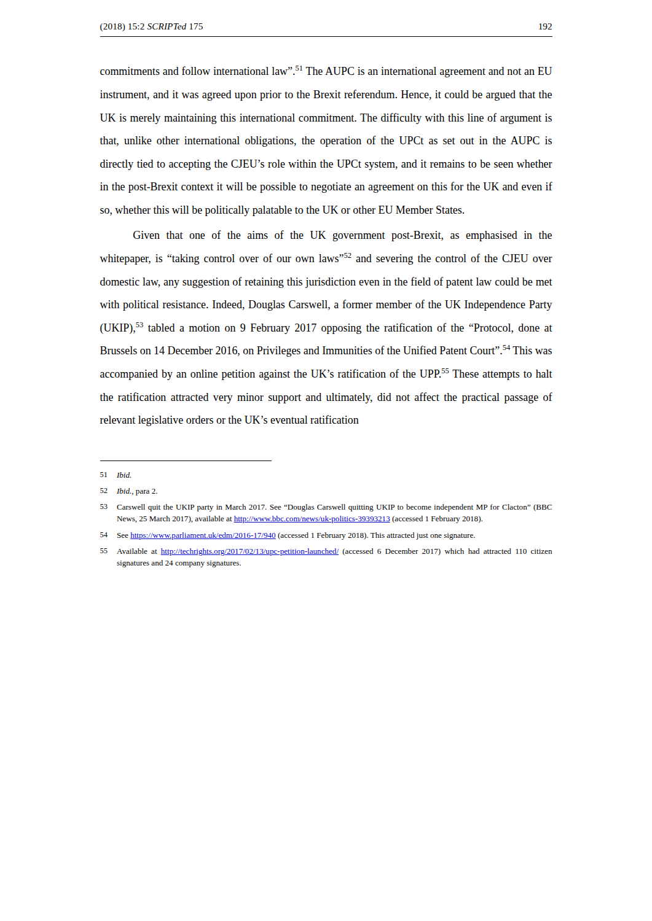(2018) 15:2 SCRIPTed 175 192
commitments and follow international law”.51 The AUPC is an international agreement and not an EU instrument, and it was agreed upon prior to the Brexit referendum. Hence, it could be argued that the UK is merely maintaining this international commitment. The difficulty with this line of argument is that, unlike other international obligations, the operation of the UPCt as set out in the AUPC is directly tied to accepting the CJEU’s role within the UPCt system, and it remains to be seen whether in the post-Brexit context it will be possible to negotiate an agreement on this for the UK and even if so, whether this will be politically palatable to the UK or other EU Member States.
Given that one of the aims of the UK government post-Brexit, as emphasised in the whitepaper, is “taking control over of our own laws”52 and severing the control of the CJEU over domestic law, any suggestion of retaining this jurisdiction even in the field of patent law could be met with political resistance. Indeed, Douglas Carswell, a former member of the UK Independence Party (UKIP),53 tabled a motion on 9 February 2017 opposing the ratification of the “Protocol, done at Brussels on 14 December 2016, on Privileges and Immunities of the Unified Patent Court”.54 This was accompanied by an online petition against the UK’s ratification of the UPP.55 These attempts to halt the ratification attracted very minor support and ultimately, did not affect the practical passage of relevant legislative orders or the UK’s eventual ratification
51 Ibid.
52 Ibid., para 2.
53 Carswell quit the UKIP party in March 2017. See “Douglas Carswell quitting UKIP to become independent MP for Clacton” (BBC News, 25 March 2017), available at http://www.bbc.com/news/uk-politics-39393213 (accessed 1 February 2018).
54 See https://www.parliament.uk/edm/2016-17/940 (accessed 1 February 2018). This attracted just one signature.
55 Available at http://techrights.org/2017/02/13/upc-petition-launched/ (accessed 6 December 2017) which had attracted 110 citizen signatures and 24 company signatures.